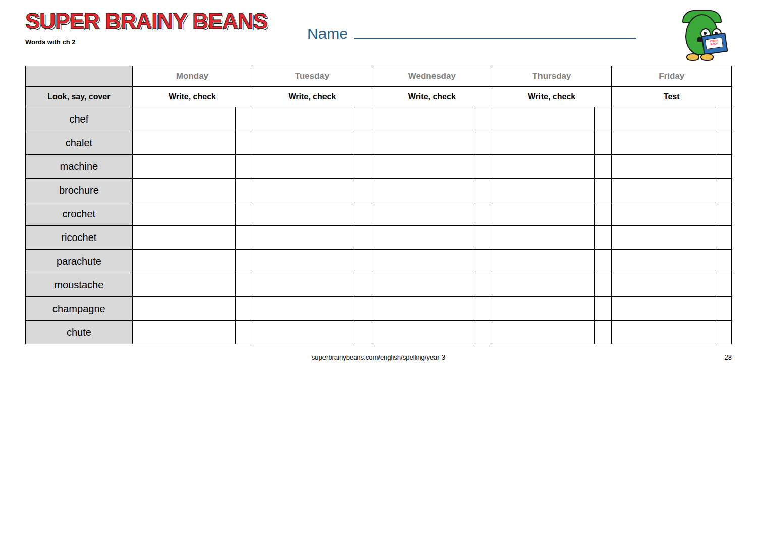SUPER BRAINY BEANS
Words with ch 2
Name
STORY
BOOK
| | Monday | Tuesday | Wednesday | Thursday | Friday |
| --- | --- | --- | --- | --- | --- |
| Look, say, cover | Write, check | Write, check | Write, check | Write, check | Test |
| chef | | | | | | | | | | |
| chalet | | | | | | | | | | |
| machine | | | | | | | | | | |
| brochure | | | | | | | | | | |
| crochet | | | | | | | | | | |
| ricochet | | | | | | | | | | |
| parachute | | | | | | | | | | |
| moustache | | | | | | | | | | |
| champagne | | | | | | | | | | |
| chute | | | | | | | | | | |
superbrainybeans.com/english/spelling/year-3 28